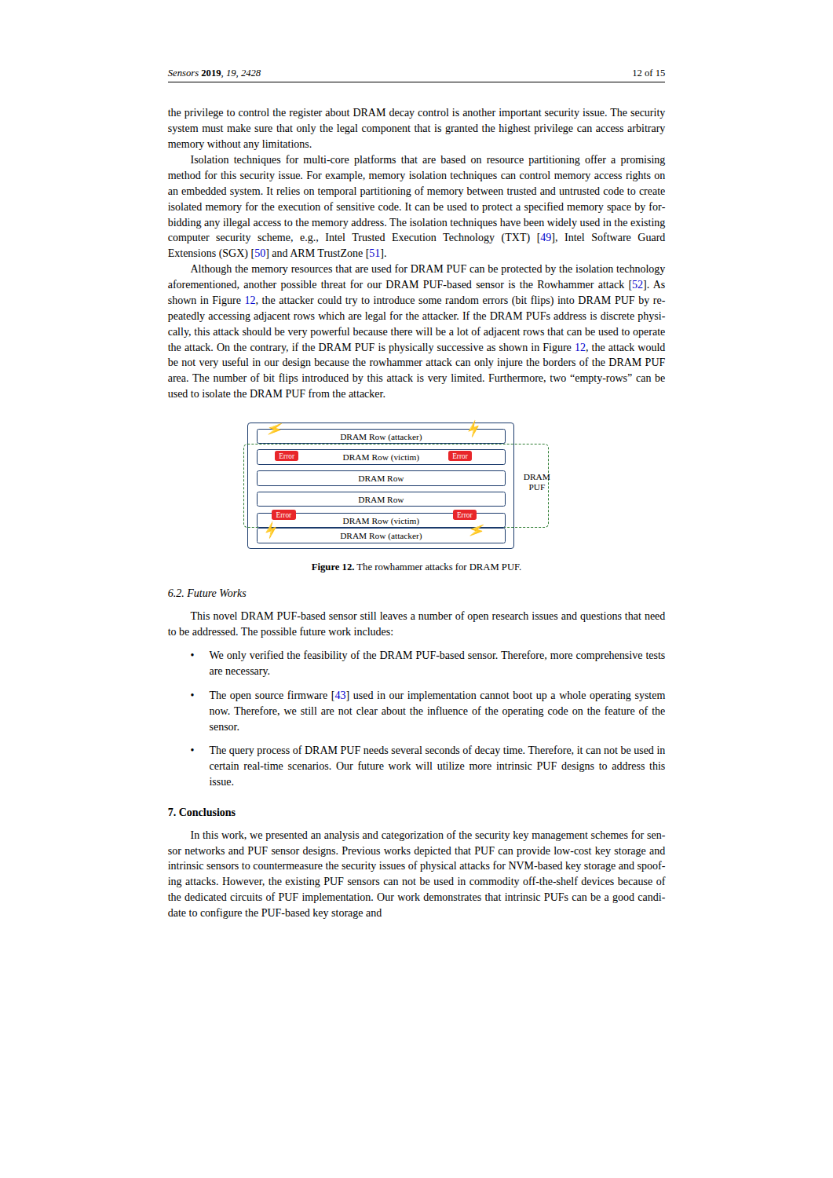Sensors 2019, 19, 2428
12 of 15
the privilege to control the register about DRAM decay control is another important security issue. The security system must make sure that only the legal component that is granted the highest privilege can access arbitrary memory without any limitations.
Isolation techniques for multi-core platforms that are based on resource partitioning offer a promising method for this security issue. For example, memory isolation techniques can control memory access rights on an embedded system. It relies on temporal partitioning of memory between trusted and untrusted code to create isolated memory for the execution of sensitive code. It can be used to protect a specified memory space by forbidding any illegal access to the memory address. The isolation techniques have been widely used in the existing computer security scheme, e.g., Intel Trusted Execution Technology (TXT) [49], Intel Software Guard Extensions (SGX) [50] and ARM TrustZone [51].
Although the memory resources that are used for DRAM PUF can be protected by the isolation technology aforementioned, another possible threat for our DRAM PUF-based sensor is the Rowhammer attack [52]. As shown in Figure 12, the attacker could try to introduce some random errors (bit flips) into DRAM PUF by repeatedly accessing adjacent rows which are legal for the attacker. If the DRAM PUFs address is discrete physically, this attack should be very powerful because there will be a lot of adjacent rows that can be used to operate the attack. On the contrary, if the DRAM PUF is physically successive as shown in Figure 12, the attack would be not very useful in our design because the rowhammer attack can only injure the borders of the DRAM PUF area. The number of bit flips introduced by this attack is very limited. Furthermore, two “empty-rows” can be used to isolate the DRAM PUF from the attacker.
DRAM Row (attacker)
DRAM Row (victim)
DRAM Row
DRAM Row
DRAM Row (victim)
DRAM Row (attacker)
Error
Error
Error
Error
⚡
⚡
⚡
⚡
DRAM
PUF
Figure 12. The rowhammer attacks for DRAM PUF.
6.2. Future Works
This novel DRAM PUF-based sensor still leaves a number of open research issues and questions that need to be addressed. The possible future work includes:
We only verified the feasibility of the DRAM PUF-based sensor. Therefore, more comprehensive tests are necessary.
The open source firmware [43] used in our implementation cannot boot up a whole operating system now. Therefore, we still are not clear about the influence of the operating code on the feature of the sensor.
The query process of DRAM PUF needs several seconds of decay time. Therefore, it can not be used in certain real-time scenarios. Our future work will utilize more intrinsic PUF designs to address this issue.
7. Conclusions
In this work, we presented an analysis and categorization of the security key management schemes for sensor networks and PUF sensor designs. Previous works depicted that PUF can provide low-cost key storage and intrinsic sensors to countermeasure the security issues of physical attacks for NVM-based key storage and spoofing attacks. However, the existing PUF sensors can not be used in commodity off-the-shelf devices because of the dedicated circuits of PUF implementation. Our work demonstrates that intrinsic PUFs can be a good candidate to configure the PUF-based key storage and